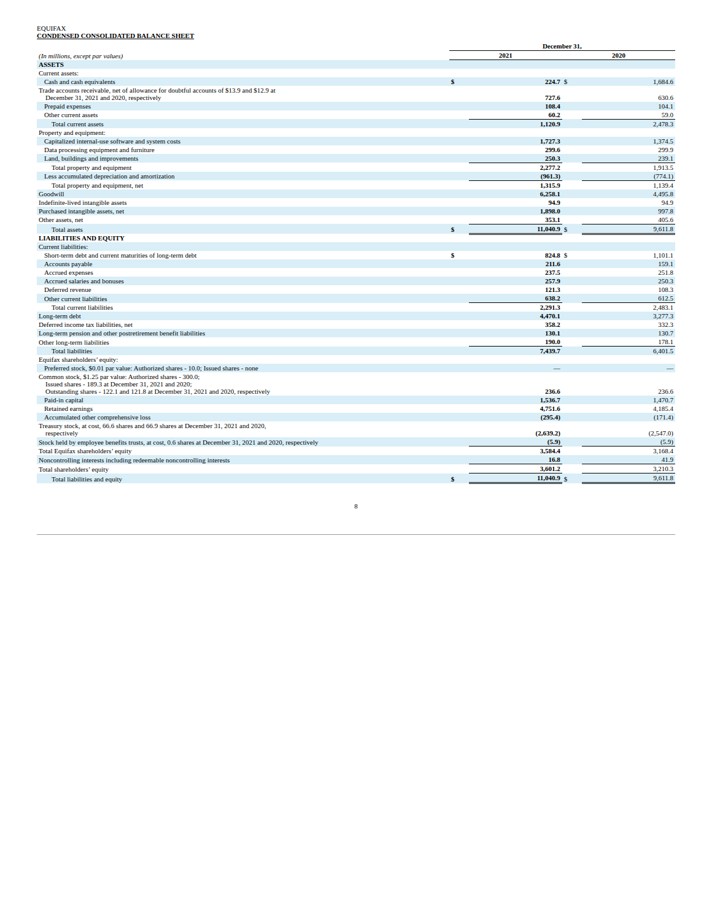EQUIFAX
CONDENSED CONSOLIDATED BALANCE SHEET
| | December 31, |
| (In millions, except par values) | 2021 | 2020 |
| ASSETS | | | | |
| Current assets: | | | | |
| Cash and cash equivalents | $ | 224.7 | $ | 1,684.6 |
| Trade accounts receivable, net of allowance for doubtful accounts of $13.9 and $12.9 at December 31, 2021 and 2020, respectively | | 727.6 | | 630.6 |
| Prepaid expenses | | 108.4 | | 104.1 |
| Other current assets | | 60.2 | | 59.0 |
| Total current assets | | 1,120.9 | | 2,478.3 |
| Property and equipment: | | | | |
| Capitalized internal-use software and system costs | | 1,727.3 | | 1,374.5 |
| Data processing equipment and furniture | | 299.6 | | 299.9 |
| Land, buildings and improvements | | 250.3 | | 239.1 |
| Total property and equipment | | 2,277.2 | | 1,913.5 |
| Less accumulated depreciation and amortization | | (961.3) | | (774.1) |
| Total property and equipment, net | | 1,315.9 | | 1,139.4 |
| Goodwill | | 6,258.1 | | 4,495.8 |
| Indefinite-lived intangible assets | | 94.9 | | 94.9 |
| Purchased intangible assets, net | | 1,898.0 | | 997.8 |
| Other assets, net | | 353.1 | | 405.6 |
| Total assets | $ | 11,040.9 | $ | 9,611.8 |
| LIABILITIES AND EQUITY | | | | |
| Current liabilities: | | | | |
| Short-term debt and current maturities of long-term debt | $ | 824.8 | $ | 1,101.1 |
| Accounts payable | | 211.6 | | 159.1 |
| Accrued expenses | | 237.5 | | 251.8 |
| Accrued salaries and bonuses | | 257.9 | | 250.3 |
| Deferred revenue | | 121.3 | | 108.3 |
| Other current liabilities | | 638.2 | | 612.5 |
| Total current liabilities | | 2,291.3 | | 2,483.1 |
| Long-term debt | | 4,470.1 | | 3,277.3 |
| Deferred income tax liabilities, net | | 358.2 | | 332.3 |
| Long-term pension and other postretirement benefit liabilities | | 130.1 | | 130.7 |
| Other long-term liabilities | | 190.0 | | 178.1 |
| Total liabilities | | 7,439.7 | | 6,401.5 |
| Equifax shareholders’ equity: | | | | |
| Preferred stock, $0.01 par value: Authorized shares - 10.0; Issued shares - none | | — | | — |
| Common stock, $1.25 par value: Authorized shares - 300.0; Issued shares - 189.3 at December 31, 2021 and 2020; Outstanding shares - 122.1 and 121.8 at December 31, 2021 and 2020, respectively | | 236.6 | | 236.6 |
| Paid-in capital | | 1,536.7 | | 1,470.7 |
| Retained earnings | | 4,751.6 | | 4,185.4 |
| Accumulated other comprehensive loss | | (295.4) | | (171.4) |
| Treasury stock, at cost, 66.6 shares and 66.9 shares at December 31, 2021 and 2020, respectively | | (2,639.2) | | (2,547.0) |
| Stock held by employee benefits trusts, at cost, 0.6 shares at December 31, 2021 and 2020, respectively | | (5.9) | | (5.9) |
| Total Equifax shareholders’ equity | | 3,584.4 | | 3,168.4 |
| Noncontrolling interests including redeemable noncontrolling interests | | 16.8 | | 41.9 |
| Total shareholders’ equity | | 3,601.2 | | 3,210.3 |
| Total liabilities and equity | $ | 11,040.9 | $ | 9,611.8 |
8